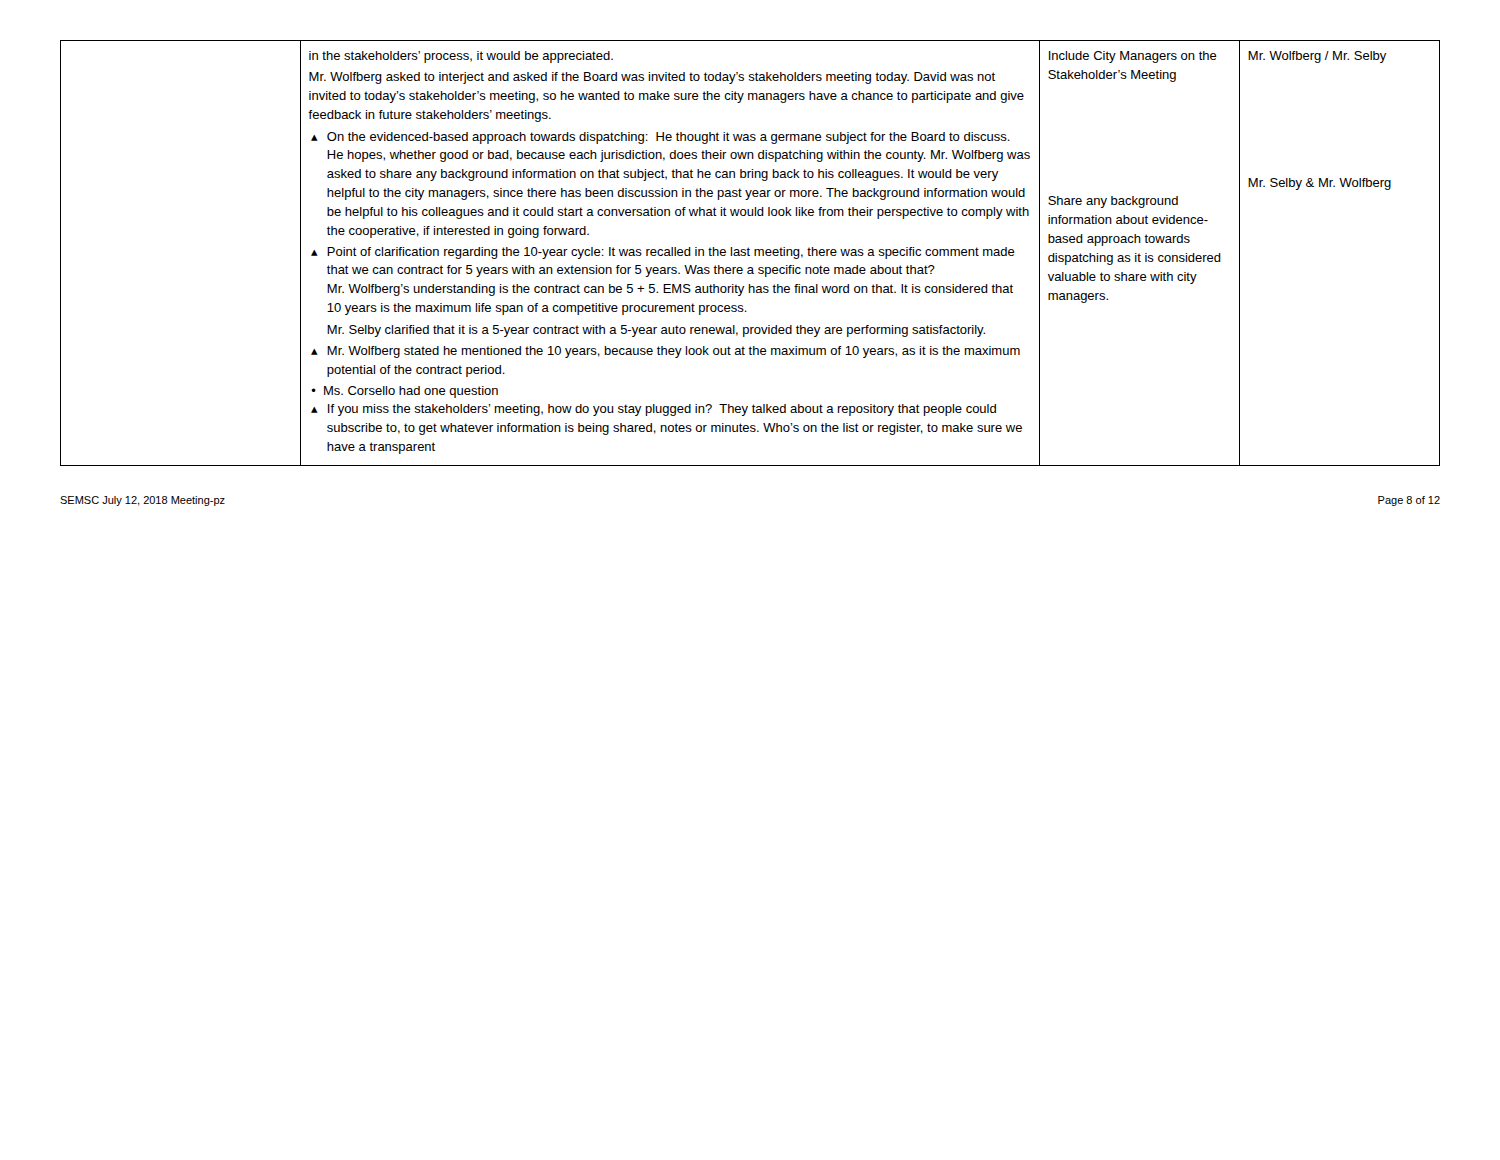| | in the stakeholders’ process, it would be appreciated. Mr. Wolfberg asked to interject and asked if the Board was invited to today’s stakeholders meeting today. David was not invited to today’s stakeholder’s meeting, so he wanted to make sure the city managers have a chance to participate and give feedback in future stakeholders’ meetings. On the evidenced-based approach towards dispatching: He thought it was a germane subject for the Board to discuss. He hopes, whether good or bad, because each jurisdiction, does their own dispatching within the county. Mr. Wolfberg was asked to share any background information on that subject, that he can bring back to his colleagues. It would be very helpful to the city managers, since there has been discussion in the past year or more. The background information would be helpful to his colleagues and it could start a conversation of what it would look like from their perspective to comply with the cooperative, if interested in going forward. Point of clarification regarding the 10-year cycle: It was recalled in the last meeting, there was a specific comment made that we can contract for 5 years with an extension for 5 years. Was there a specific note made about that? Mr. Wolfberg’s understanding is the contract can be 5 + 5. EMS authority has the final word on that. It is considered that 10 years is the maximum life span of a competitive procurement process. Mr. Selby clarified that it is a 5-year contract with a 5-year auto renewal, provided they are performing satisfactorily. Mr. Wolfberg stated he mentioned the 10 years, because they look out at the maximum of 10 years, as it is the maximum potential of the contract period. Ms. Corsello had one question If you miss the stakeholders’ meeting, how do you stay plugged in? They talked about a repository that people could subscribe to, to get whatever information is being shared, notes or minutes. Who’s on the list or register, to make sure we have a transparent | Include City Managers on the Stakeholder’s Meeting Share any background information about evidence-based approach towards dispatching as it is considered valuable to share with city managers. | Mr. Wolfberg / Mr. Selby Mr. Selby & Mr. Wolfberg |
SEMSC July 12, 2018 Meeting-pz Page 8 of 12